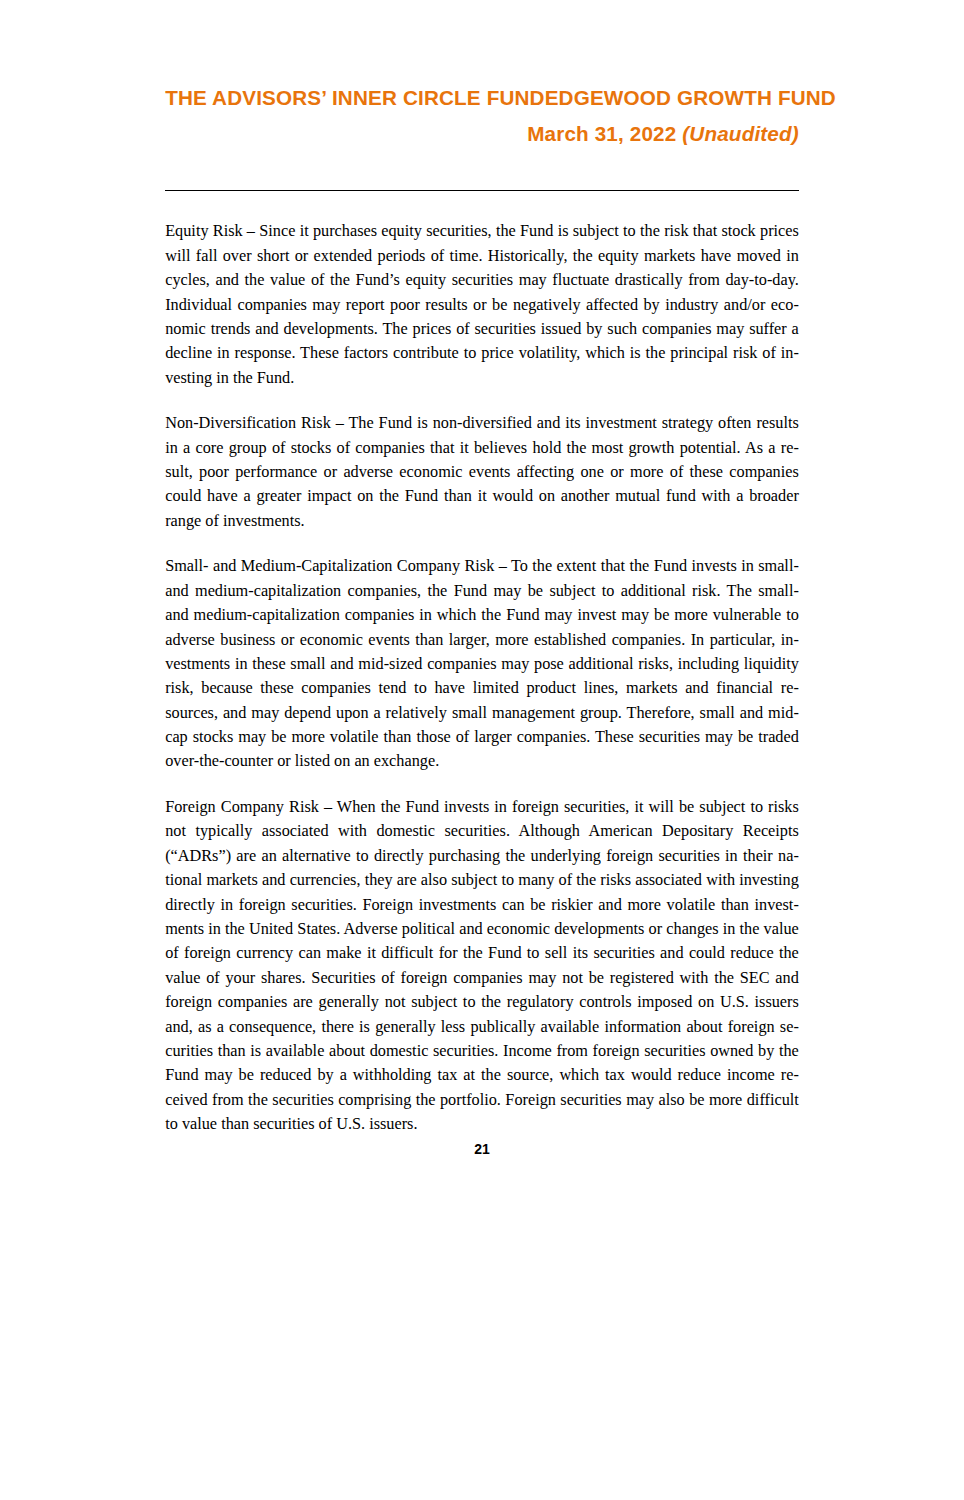THE ADVISORS’ INNER CIRCLE FUND EDGEWOOD GROWTH FUND
March 31, 2022 (Unaudited)
Equity Risk – Since it purchases equity securities, the Fund is subject to the risk that stock prices will fall over short or extended periods of time. Historically, the equity markets have moved in cycles, and the value of the Fund’s equity securities may fluctuate drastically from day-to-day. Individual companies may report poor results or be negatively affected by industry and/or economic trends and developments. The prices of securities issued by such companies may suffer a decline in response. These factors contribute to price volatility, which is the principal risk of investing in the Fund.
Non-Diversification Risk – The Fund is non-diversified and its investment strategy often results in a core group of stocks of companies that it believes hold the most growth potential. As a result, poor performance or adverse economic events affecting one or more of these companies could have a greater impact on the Fund than it would on another mutual fund with a broader range of investments.
Small- and Medium-Capitalization Company Risk – To the extent that the Fund invests in small- and medium-capitalization companies, the Fund may be subject to additional risk. The small- and medium-capitalization companies in which the Fund may invest may be more vulnerable to adverse business or economic events than larger, more established companies. In particular, investments in these small and mid-sized companies may pose additional risks, including liquidity risk, because these companies tend to have limited product lines, markets and financial resources, and may depend upon a relatively small management group. Therefore, small and mid-cap stocks may be more volatile than those of larger companies. These securities may be traded over-the-counter or listed on an exchange.
Foreign Company Risk – When the Fund invests in foreign securities, it will be subject to risks not typically associated with domestic securities. Although American Depositary Receipts (“ADRs”) are an alternative to directly purchasing the underlying foreign securities in their national markets and currencies, they are also subject to many of the risks associated with investing directly in foreign securities. Foreign investments can be riskier and more volatile than investments in the United States. Adverse political and economic developments or changes in the value of foreign currency can make it difficult for the Fund to sell its securities and could reduce the value of your shares. Securities of foreign companies may not be registered with the SEC and foreign companies are generally not subject to the regulatory controls imposed on U.S. issuers and, as a consequence, there is generally less publically available information about foreign securities than is available about domestic securities. Income from foreign securities owned by the Fund may be reduced by a withholding tax at the source, which tax would reduce income received from the securities comprising the portfolio. Foreign securities may also be more difficult to value than securities of U.S. issuers.
21